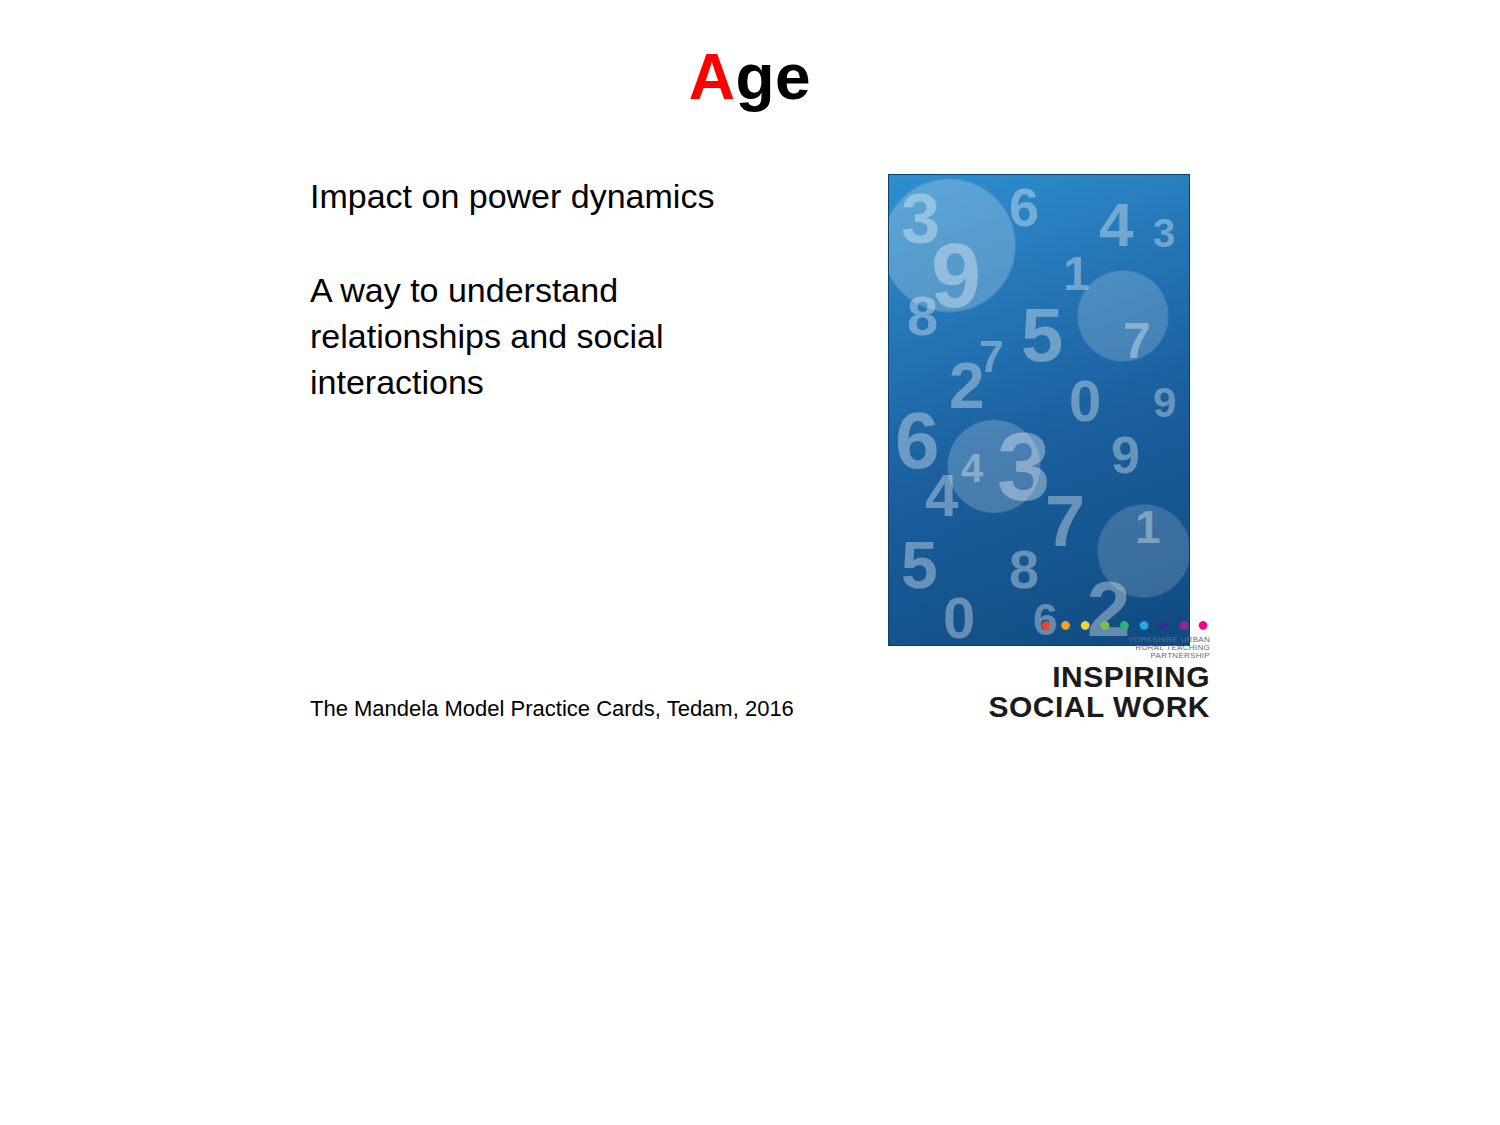Age
Impact on power dynamics
A way to understand relationships and social interactions
3 6 4 9 1 8 5 7 2 0 6 3 9 4 7 1 5 8 2 0 6 3 9 7 4
The Mandela Model Practice Cards, Tedam, 2016
● ● ● ● ● ● ● ● ●
YORKSHIRE URBAN
RURAL TEACHING
PARTNERSHIP
INSPIRING
SOCIAL WORK